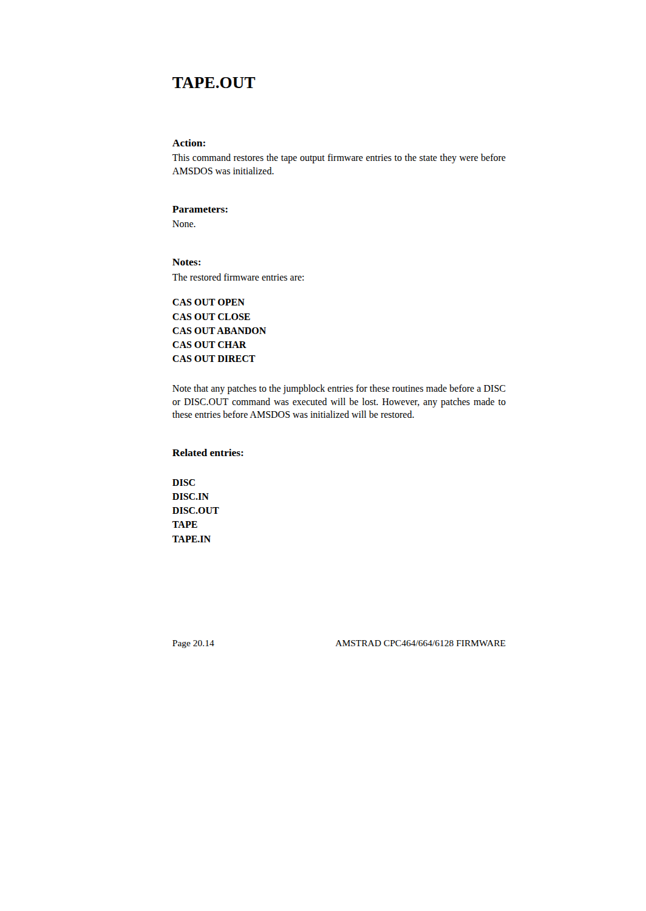TAPE.OUT
Action:
This command restores the tape output firmware entries to the state they were before AMSDOS was initialized.
Parameters:
None.
Notes:
The restored firmware entries are:
CAS OUT OPEN
CAS OUT CLOSE
CAS OUT ABANDON
CAS OUT CHAR
CAS OUT DIRECT
Note that any patches to the jumpblock entries for these routines made before a DISC or DISC.OUT command was executed will be lost. However, any patches made to these entries before AMSDOS was initialized will be restored.
Related entries:
DISC
DISC.IN
DISC.OUT
TAPE
TAPE.IN
Page 20.14
AMSTRAD CPC464/664/6128 FIRMWARE